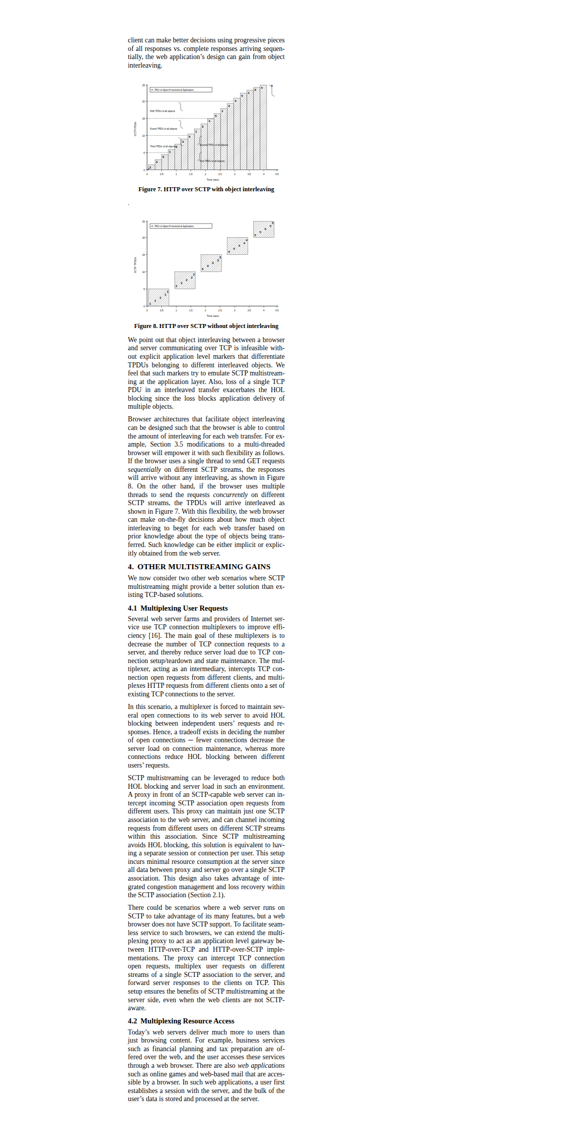client can make better decisions using progressive pieces of all responses vs. complete responses arriving sequentially, the web application’s design can gain from object interleaving.
0 5 10 15 20 25 0 0.5 1 1.5 2 2.5 3 3.5 4 4.5 Time (sec) SCTP PDUs # - PDU of object # received at Application 2 3 5 1 3 4 5 1 3 4 5 1 3 4 5 1 3 4 5 1 Third TPDU of all objects Fourth TPDU of all objects Fifth TPDU of all objects Second TPDU of all objects First TPDU of all objects
Figure 7. HTTP over SCTP with object interleaving
.
0 5 10 15 20 25 0 0.5 1 1.5 2 2.5 3 3.5 4 4.5 Time (sec) SCTP TPDUs # - PDU of object # received at Application 1 1 1 1 1 2 2 2 2 2 3 3 3 3 3 4 4 4 4 4 5 5 5 5 5
Figure 8. HTTP over SCTP without object interleaving
We point out that object interleaving between a browser and server communicating over TCP is infeasible without explicit application level markers that differentiate TPDUs belonging to different interleaved objects. We feel that such markers try to emulate SCTP multistreaming at the application layer. Also, loss of a single TCP PDU in an interleaved transfer exacerbates the HOL blocking since the loss blocks application delivery of multiple objects.
Browser architectures that facilitate object interleaving can be designed such that the browser is able to control the amount of interleaving for each web transfer. For example, Section 3.5 modifications to a multi-threaded browser will empower it with such flexibility as follows. If the browser uses a single thread to send GET requests sequentially on different SCTP streams, the responses will arrive without any interleaving, as shown in Figure 8. On the other hand, if the browser uses multiple threads to send the requests concurrently on different SCTP streams, the TPDUs will arrive interleaved as shown in Figure 7. With this flexibility, the web browser can make on-the-fly decisions about how much object interleaving to beget for each web transfer based on prior knowledge about the type of objects being transferred. Such knowledge can be either implicit or explicitly obtained from the web server.
4. OTHER MULTISTREAMING GAINS
We now consider two other web scenarios where SCTP multistreaming might provide a better solution than existing TCP-based solutions.
4.1 Multiplexing User Requests
Several web server farms and providers of Internet service use TCP connection multiplexers to improve efficiency [16]. The main goal of these multiplexers is to decrease the number of TCP connection requests to a server, and thereby reduce server load due to TCP connection setup/teardown and state maintenance. The multiplexer, acting as an intermediary, intercepts TCP connection open requests from different clients, and multiplexes HTTP requests from different clients onto a set of existing TCP connections to the server.
In this scenario, a multiplexer is forced to maintain several open connections to its web server to avoid HOL blocking between independent users’ requests and responses. Hence, a tradeoff exists in deciding the number of open connections ─ fewer connections decrease the server load on connection maintenance, whereas more connections reduce HOL blocking between different users’ requests.
SCTP multistreaming can be leveraged to reduce both HOL blocking and server load in such an environment. A proxy in front of an SCTP-capable web server can intercept incoming SCTP association open requests from different users. This proxy can maintain just one SCTP association to the web server, and can channel incoming requests from different users on different SCTP streams within this association. Since SCTP multistreaming avoids HOL blocking, this solution is equivalent to having a separate session or connection per user. This setup incurs minimal resource consumption at the server since all data between proxy and server go over a single SCTP association. This design also takes advantage of integrated congestion management and loss recovery within the SCTP association (Section 2.1).
There could be scenarios where a web server runs on SCTP to take advantage of its many features, but a web browser does not have SCTP support. To facilitate seamless service to such browsers, we can extend the multiplexing proxy to act as an application level gateway between HTTP-over-TCP and HTTP-over-SCTP implementations. The proxy can intercept TCP connection open requests, multiplex user requests on different streams of a single SCTP association to the server, and forward server responses to the clients on TCP. This setup ensures the benefits of SCTP multistreaming at the server side, even when the web clients are not SCTP-aware.
4.2 Multiplexing Resource Access
Today’s web servers deliver much more to users than just browsing content. For example, business services such as financial planning and tax preparation are offered over the web, and the user accesses these services through a web browser. There are also web applications such as online games and web-based mail that are accessible by a browser. In such web applications, a user first establishes a session with the server, and the bulk of the user’s data is stored and processed at the server.